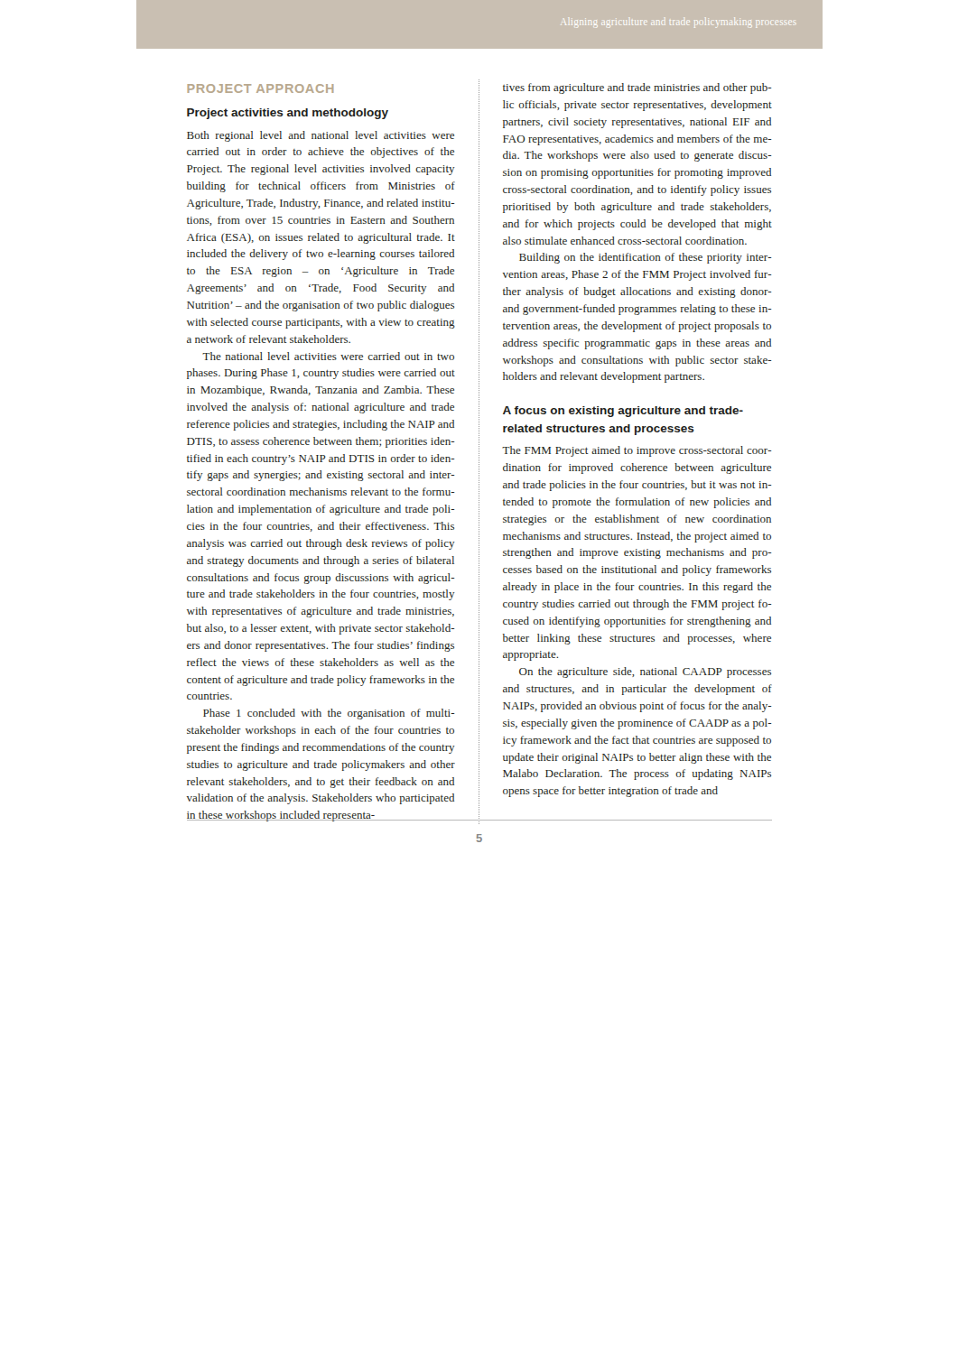Aligning agriculture and trade policymaking processes
Project approach
Project activities and methodology
Both regional level and national level activities were carried out in order to achieve the objectives of the Project. The regional level activities involved capacity building for technical officers from Ministries of Agriculture, Trade, Industry, Finance, and related institutions, from over 15 countries in Eastern and Southern Africa (ESA), on issues related to agricultural trade. It included the delivery of two e-learning courses tailored to the ESA region – on ‘Agriculture in Trade Agreements’ and on ‘Trade, Food Security and Nutrition’ – and the organisation of two public dialogues with selected course participants, with a view to creating a network of relevant stakeholders.
The national level activities were carried out in two phases. During Phase 1, country studies were carried out in Mozambique, Rwanda, Tanzania and Zambia. These involved the analysis of: national agriculture and trade reference policies and strategies, including the NAIP and DTIS, to assess coherence between them; priorities identified in each country’s NAIP and DTIS in order to identify gaps and synergies; and existing sectoral and inter-sectoral coordination mechanisms relevant to the formulation and implementation of agriculture and trade policies in the four countries, and their effectiveness. This analysis was carried out through desk reviews of policy and strategy documents and through a series of bilateral consultations and focus group discussions with agriculture and trade stakeholders in the four countries, mostly with representatives of agriculture and trade ministries, but also, to a lesser extent, with private sector stakeholders and donor representatives. The four studies’ findings reflect the views of these stakeholders as well as the content of agriculture and trade policy frameworks in the countries.
Phase 1 concluded with the organisation of multi-stakeholder workshops in each of the four countries to present the findings and recommendations of the country studies to agriculture and trade policymakers and other relevant stakeholders, and to get their feedback on and validation of the analysis. Stakeholders who participated in these workshops included representa-
tives from agriculture and trade ministries and other public officials, private sector representatives, development partners, civil society representatives, national EIF and FAO representatives, academics and members of the media. The workshops were also used to generate discussion on promising opportunities for promoting improved cross-sectoral coordination, and to identify policy issues prioritised by both agriculture and trade stakeholders, and for which projects could be developed that might also stimulate enhanced cross-sectoral coordination.
Building on the identification of these priority intervention areas, Phase 2 of the FMM Project involved further analysis of budget allocations and existing donor- and government-funded programmes relating to these intervention areas, the development of project proposals to address specific programmatic gaps in these areas and workshops and consultations with public sector stakeholders and relevant development partners.
A focus on existing agriculture and trade-related structures and processes
The FMM Project aimed to improve cross-sectoral coordination for improved coherence between agriculture and trade policies in the four countries, but it was not intended to promote the formulation of new policies and strategies or the establishment of new coordination mechanisms and structures. Instead, the project aimed to strengthen and improve existing mechanisms and processes based on the institutional and policy frameworks already in place in the four countries. In this regard the country studies carried out through the FMM project focused on identifying opportunities for strengthening and better linking these structures and processes, where appropriate.
On the agriculture side, national CAADP processes and structures, and in particular the development of NAIPs, provided an obvious point of focus for the analysis, especially given the prominence of CAADP as a policy framework and the fact that countries are supposed to update their original NAIPs to better align these with the Malabo Declaration. The process of updating NAIPs opens space for better integration of trade and
5